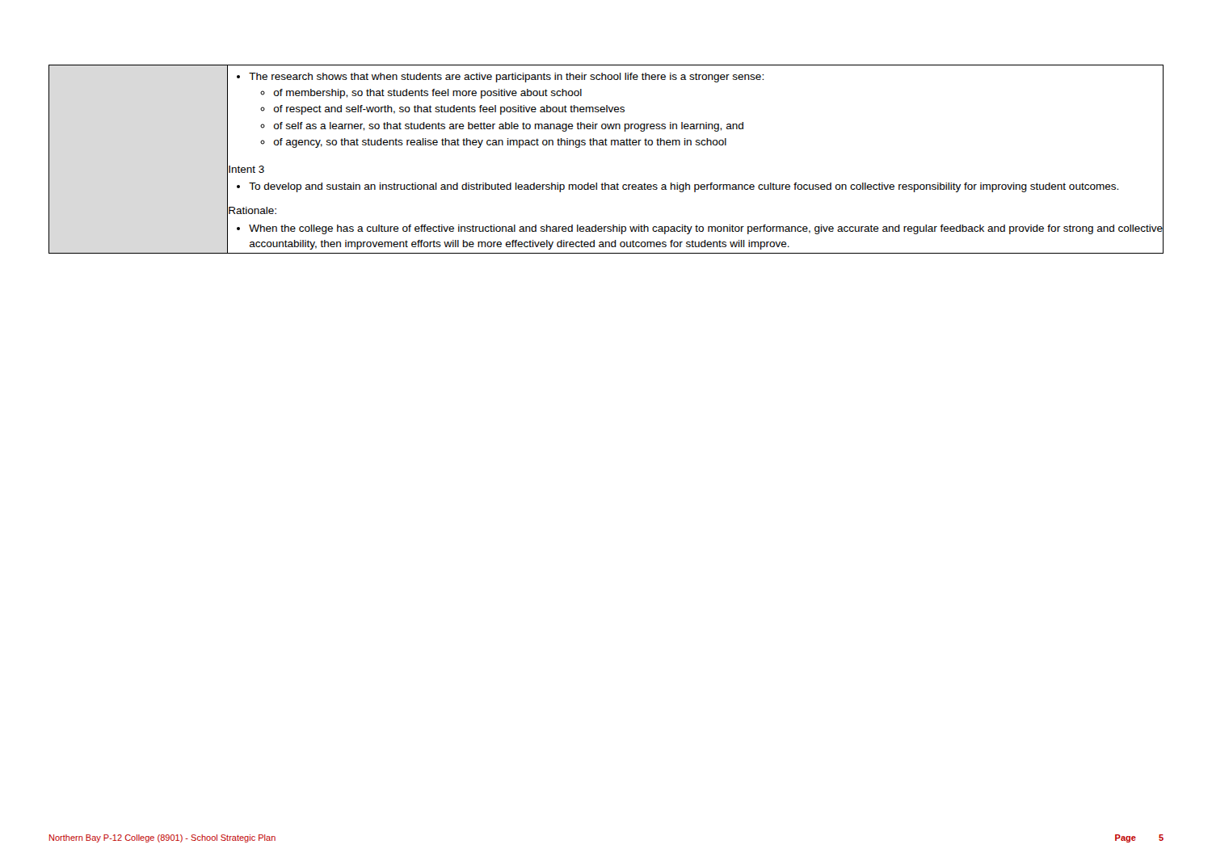| | The research shows that when students are active participants in their school life there is a stronger sense: of membership, so that students feel more positive about school of respect and self-worth, so that students feel positive about themselves of self as a learner, so that students are better able to manage their own progress in learning, and of agency, so that students realise that they can impact on things that matter to them in school Intent 3 To develop and sustain an instructional and distributed leadership model that creates a high performance culture focused on collective responsibility for improving student outcomes. Rationale: When the college has a culture of effective instructional and shared leadership with capacity to monitor performance, give accurate and regular feedback and provide for strong and collective accountability, then improvement efforts will be more effectively directed and outcomes for students will improve. |
Northern Bay P-12 College (8901) - School Strategic Plan Page5